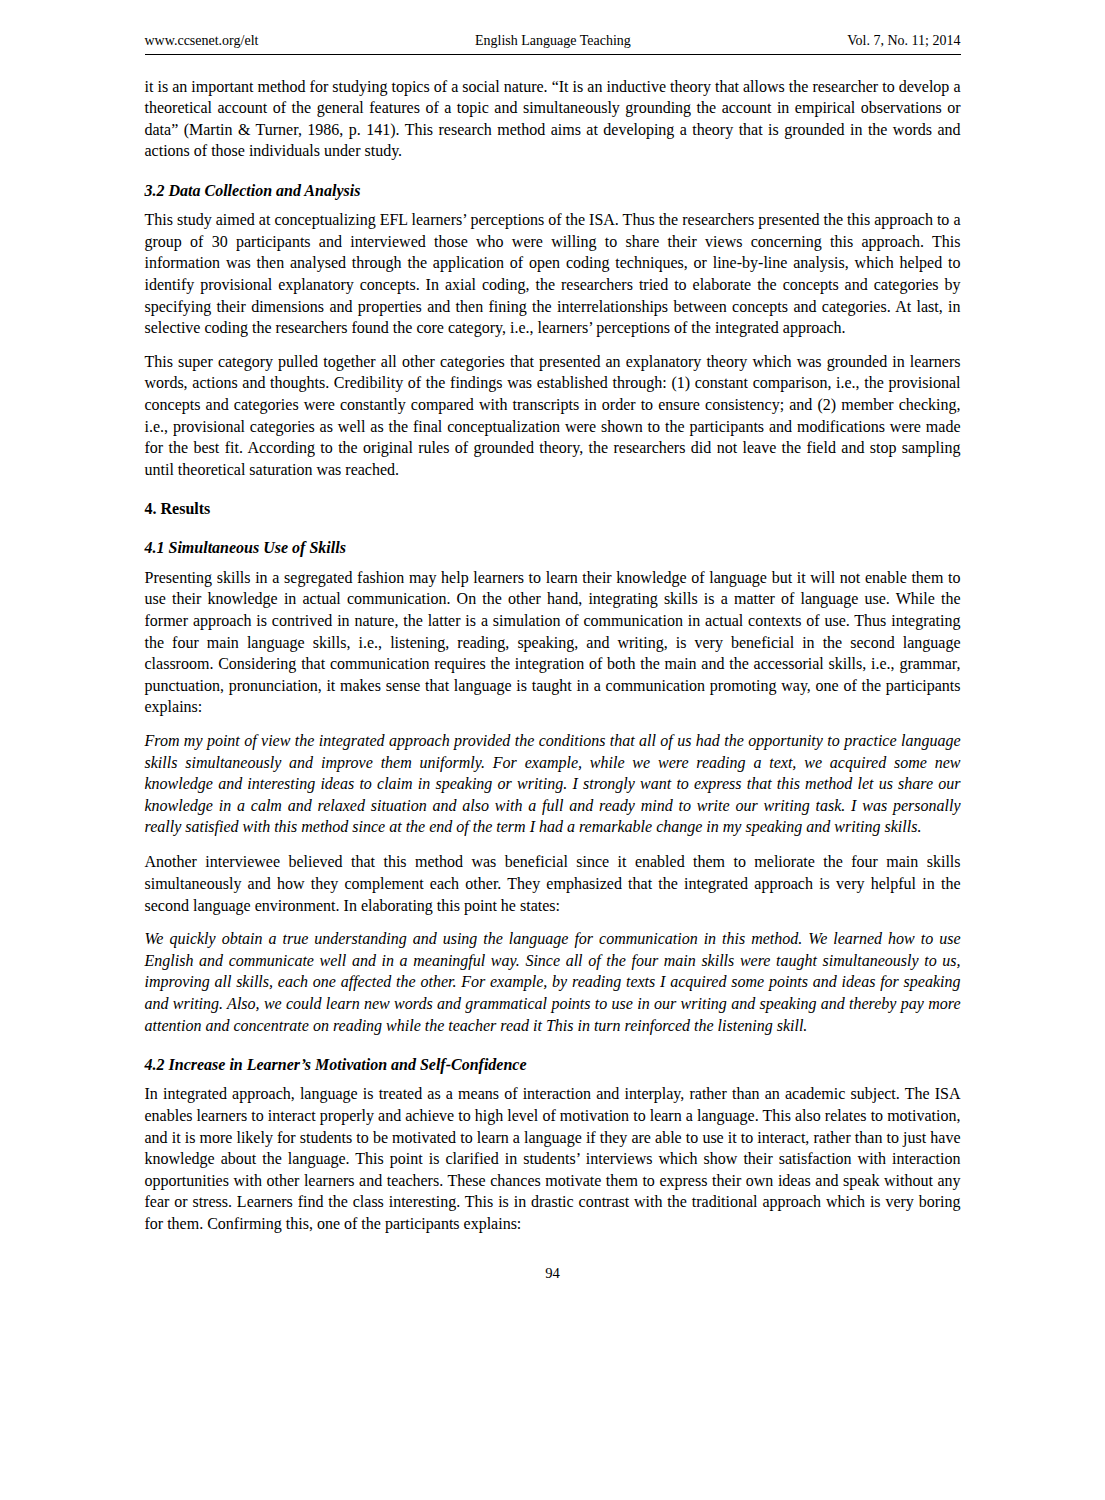www.ccsenet.org/elt English Language Teaching Vol. 7, No. 11; 2014
it is an important method for studying topics of a social nature. “It is an inductive theory that allows the researcher to develop a theoretical account of the general features of a topic and simultaneously grounding the account in empirical observations or data” (Martin & Turner, 1986, p. 141). This research method aims at developing a theory that is grounded in the words and actions of those individuals under study.
3.2 Data Collection and Analysis
This study aimed at conceptualizing EFL learners’ perceptions of the ISA. Thus the researchers presented the this approach to a group of 30 participants and interviewed those who were willing to share their views concerning this approach. This information was then analysed through the application of open coding techniques, or line-by-line analysis, which helped to identify provisional explanatory concepts. In axial coding, the researchers tried to elaborate the concepts and categories by specifying their dimensions and properties and then fining the interrelationships between concepts and categories. At last, in selective coding the researchers found the core category, i.e., learners’ perceptions of the integrated approach.
This super category pulled together all other categories that presented an explanatory theory which was grounded in learners words, actions and thoughts. Credibility of the findings was established through: (1) constant comparison, i.e., the provisional concepts and categories were constantly compared with transcripts in order to ensure consistency; and (2) member checking, i.e., provisional categories as well as the final conceptualization were shown to the participants and modifications were made for the best fit. According to the original rules of grounded theory, the researchers did not leave the field and stop sampling until theoretical saturation was reached.
4. Results
4.1 Simultaneous Use of Skills
Presenting skills in a segregated fashion may help learners to learn their knowledge of language but it will not enable them to use their knowledge in actual communication. On the other hand, integrating skills is a matter of language use. While the former approach is contrived in nature, the latter is a simulation of communication in actual contexts of use. Thus integrating the four main language skills, i.e., listening, reading, speaking, and writing, is very beneficial in the second language classroom. Considering that communication requires the integration of both the main and the accessorial skills, i.e., grammar, punctuation, pronunciation, it makes sense that language is taught in a communication promoting way, one of the participants explains:
From my point of view the integrated approach provided the conditions that all of us had the opportunity to practice language skills simultaneously and improve them uniformly. For example, while we were reading a text, we acquired some new knowledge and interesting ideas to claim in speaking or writing. I strongly want to express that this method let us share our knowledge in a calm and relaxed situation and also with a full and ready mind to write our writing task. I was personally really satisfied with this method since at the end of the term I had a remarkable change in my speaking and writing skills.
Another interviewee believed that this method was beneficial since it enabled them to meliorate the four main skills simultaneously and how they complement each other. They emphasized that the integrated approach is very helpful in the second language environment. In elaborating this point he states:
We quickly obtain a true understanding and using the language for communication in this method. We learned how to use English and communicate well and in a meaningful way. Since all of the four main skills were taught simultaneously to us, improving all skills, each one affected the other. For example, by reading texts I acquired some points and ideas for speaking and writing. Also, we could learn new words and grammatical points to use in our writing and speaking and thereby pay more attention and concentrate on reading while the teacher read it This in turn reinforced the listening skill.
4.2 Increase in Learner’s Motivation and Self-Confidence
In integrated approach, language is treated as a means of interaction and interplay, rather than an academic subject. The ISA enables learners to interact properly and achieve to high level of motivation to learn a language. This also relates to motivation, and it is more likely for students to be motivated to learn a language if they are able to use it to interact, rather than to just have knowledge about the language. This point is clarified in students’ interviews which show their satisfaction with interaction opportunities with other learners and teachers. These chances motivate them to express their own ideas and speak without any fear or stress. Learners find the class interesting. This is in drastic contrast with the traditional approach which is very boring for them. Confirming this, one of the participants explains:
94